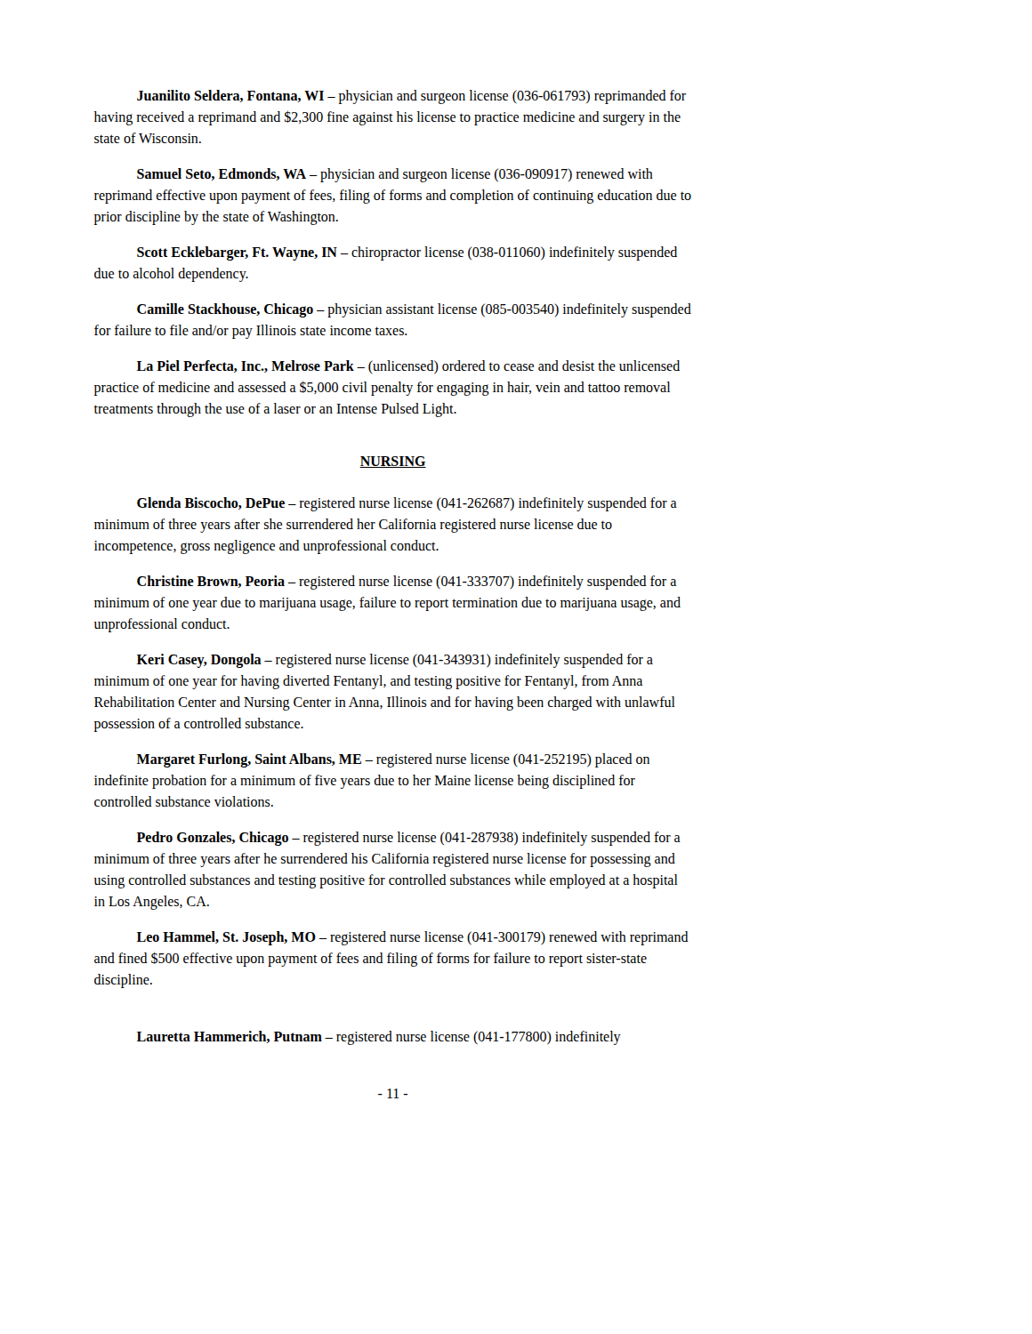Juanilito Seldera, Fontana, WI – physician and surgeon license (036-061793) reprimanded for having received a reprimand and $2,300 fine against his license to practice medicine and surgery in the state of Wisconsin.
Samuel Seto, Edmonds, WA – physician and surgeon license (036-090917) renewed with reprimand effective upon payment of fees, filing of forms and completion of continuing education due to prior discipline by the state of Washington.
Scott Ecklebarger, Ft. Wayne, IN – chiropractor license (038-011060) indefinitely suspended due to alcohol dependency.
Camille Stackhouse, Chicago – physician assistant license (085-003540) indefinitely suspended for failure to file and/or pay Illinois state income taxes.
La Piel Perfecta, Inc., Melrose Park – (unlicensed) ordered to cease and desist the unlicensed practice of medicine and assessed a $5,000 civil penalty for engaging in hair, vein and tattoo removal treatments through the use of a laser or an Intense Pulsed Light.
NURSING
Glenda Biscocho, DePue – registered nurse license (041-262687) indefinitely suspended for a minimum of three years after she surrendered her California registered nurse license due to incompetence, gross negligence and unprofessional conduct.
Christine Brown, Peoria – registered nurse license (041-333707) indefinitely suspended for a minimum of one year due to marijuana usage, failure to report termination due to marijuana usage, and unprofessional conduct.
Keri Casey, Dongola – registered nurse license (041-343931) indefinitely suspended for a minimum of one year for having diverted Fentanyl, and testing positive for Fentanyl, from Anna Rehabilitation Center and Nursing Center in Anna, Illinois and for having been charged with unlawful possession of a controlled substance.
Margaret Furlong, Saint Albans, ME – registered nurse license (041-252195) placed on indefinite probation for a minimum of five years due to her Maine license being disciplined for controlled substance violations.
Pedro Gonzales, Chicago – registered nurse license (041-287938) indefinitely suspended for a minimum of three years after he surrendered his California registered nurse license for possessing and using controlled substances and testing positive for controlled substances while employed at a hospital in Los Angeles, CA.
Leo Hammel, St. Joseph, MO – registered nurse license (041-300179) renewed with reprimand and fined $500 effective upon payment of fees and filing of forms for failure to report sister-state discipline.
Lauretta Hammerich, Putnam – registered nurse license (041-177800) indefinitely
- 11 -